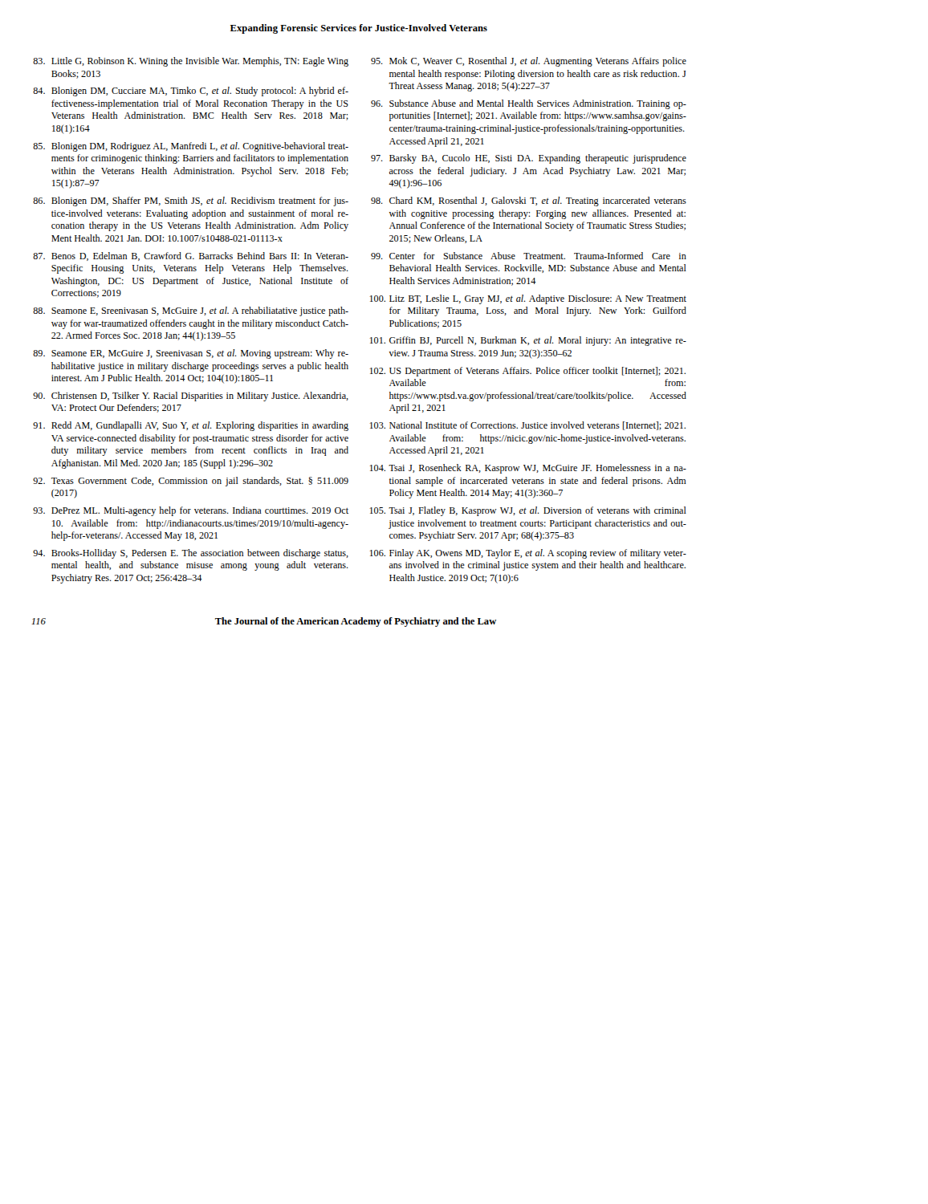Expanding Forensic Services for Justice-Involved Veterans
83. Little G, Robinson K. Wining the Invisible War. Memphis, TN: Eagle Wing Books; 2013
84. Blonigen DM, Cucciare MA, Timko C, et al. Study protocol: A hybrid effectiveness-implementation trial of Moral Reconation Therapy in the US Veterans Health Administration. BMC Health Serv Res. 2018 Mar; 18(1):164
85. Blonigen DM, Rodriguez AL, Manfredi L, et al. Cognitive-behavioral treatments for criminogenic thinking: Barriers and facilitators to implementation within the Veterans Health Administration. Psychol Serv. 2018 Feb; 15(1):87–97
86. Blonigen DM, Shaffer PM, Smith JS, et al. Recidivism treatment for justice-involved veterans: Evaluating adoption and sustainment of moral reconation therapy in the US Veterans Health Administration. Adm Policy Ment Health. 2021 Jan. DOI: 10.1007/s10488-021-01113-x
87. Benos D, Edelman B, Crawford G. Barracks Behind Bars II: In Veteran-Specific Housing Units, Veterans Help Veterans Help Themselves. Washington, DC: US Department of Justice, National Institute of Corrections; 2019
88. Seamone E, Sreenivasan S, McGuire J, et al. A rehabiliatative justice pathway for war-traumatized offenders caught in the military misconduct Catch-22. Armed Forces Soc. 2018 Jan; 44(1):139–55
89. Seamone ER, McGuire J, Sreenivasan S, et al. Moving upstream: Why rehabilitative justice in military discharge proceedings serves a public health interest. Am J Public Health. 2014 Oct; 104(10):1805–11
90. Christensen D, Tsilker Y. Racial Disparities in Military Justice. Alexandria, VA: Protect Our Defenders; 2017
91. Redd AM, Gundlapalli AV, Suo Y, et al. Exploring disparities in awarding VA service-connected disability for post-traumatic stress disorder for active duty military service members from recent conflicts in Iraq and Afghanistan. Mil Med. 2020 Jan; 185 (Suppl 1):296–302
92. Texas Government Code, Commission on jail standards, Stat. § 511.009 (2017)
93. DePrez ML. Multi-agency help for veterans. Indiana courttimes. 2019 Oct 10. Available from: http://indianacourts.us/times/2019/10/multi-agency-help-for-veterans/. Accessed May 18, 2021
94. Brooks-Holliday S, Pedersen E. The association between discharge status, mental health, and substance misuse among young adult veterans. Psychiatry Res. 2017 Oct; 256:428–34
95. Mok C, Weaver C, Rosenthal J, et al. Augmenting Veterans Affairs police mental health response: Piloting diversion to health care as risk reduction. J Threat Assess Manag. 2018; 5(4):227–37
96. Substance Abuse and Mental Health Services Administration. Training opportunities [Internet]; 2021. Available from: https://www.samhsa.gov/gains-center/trauma-training-criminal-justice-professionals/training-opportunities. Accessed April 21, 2021
97. Barsky BA, Cucolo HE, Sisti DA. Expanding therapeutic jurisprudence across the federal judiciary. J Am Acad Psychiatry Law. 2021 Mar; 49(1):96–106
98. Chard KM, Rosenthal J, Galovski T, et al. Treating incarcerated veterans with cognitive processing therapy: Forging new alliances. Presented at: Annual Conference of the International Society of Traumatic Stress Studies; 2015; New Orleans, LA
99. Center for Substance Abuse Treatment. Trauma-Informed Care in Behavioral Health Services. Rockville, MD: Substance Abuse and Mental Health Services Administration; 2014
100. Litz BT, Leslie L, Gray MJ, et al. Adaptive Disclosure: A New Treatment for Military Trauma, Loss, and Moral Injury. New York: Guilford Publications; 2015
101. Griffin BJ, Purcell N, Burkman K, et al. Moral injury: An integrative review. J Trauma Stress. 2019 Jun; 32(3):350–62
102. US Department of Veterans Affairs. Police officer toolkit [Internet]; 2021. Available from: https://www.ptsd.va.gov/professional/treat/care/toolkits/police. Accessed April 21, 2021
103. National Institute of Corrections. Justice involved veterans [Internet]; 2021. Available from: https://nicic.gov/nic-home-justice-involved-veterans. Accessed April 21, 2021
104. Tsai J, Rosenheck RA, Kasprow WJ, McGuire JF. Homelessness in a national sample of incarcerated veterans in state and federal prisons. Adm Policy Ment Health. 2014 May; 41(3):360–7
105. Tsai J, Flatley B, Kasprow WJ, et al. Diversion of veterans with criminal justice involvement to treatment courts: Participant characteristics and outcomes. Psychiatr Serv. 2017 Apr; 68(4):375–83
106. Finlay AK, Owens MD, Taylor E, et al. A scoping review of military veterans involved in the criminal justice system and their health and healthcare. Health Justice. 2019 Oct; 7(10):6
116
The Journal of the American Academy of Psychiatry and the Law